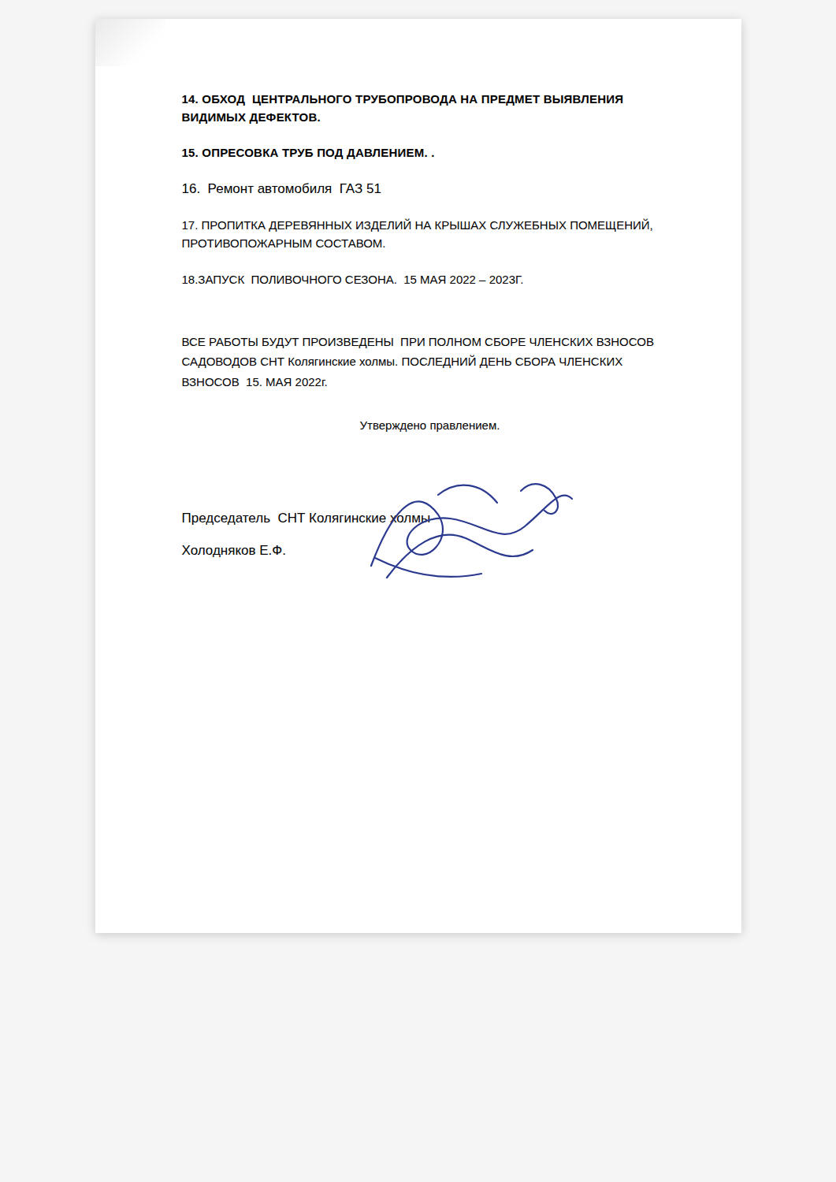14. Обход центрального трубопровода на предмет выявления видимых дефектов.
15. Опресовка труб под давлением. .
16. Ремонт автомобиля ГАЗ 51
17. Пропитка деревянных изделий на крышах служебных помещений, противопожарным составом.
18.Запуск поливочного сезона. 15 мая 2022 – 2023г.
ВСЕ РАБОТЫ БУДУТ ПРОИЗВЕДЕНЫ ПРИ ПОЛНОМ СБОРЕ ЧЛЕНСКИХ ВЗНОСОВ САДОВОДОВ СНТ Колягинские холмы. ПОСЛЕДНИЙ ДЕНЬ СБОРА ЧЛЕНСКИХ ВЗНОСОВ 15. МАЯ 2022г.
Утверждено правлением.
Председатель СНТ Колягинские холмы
Холодняков Е.Ф.